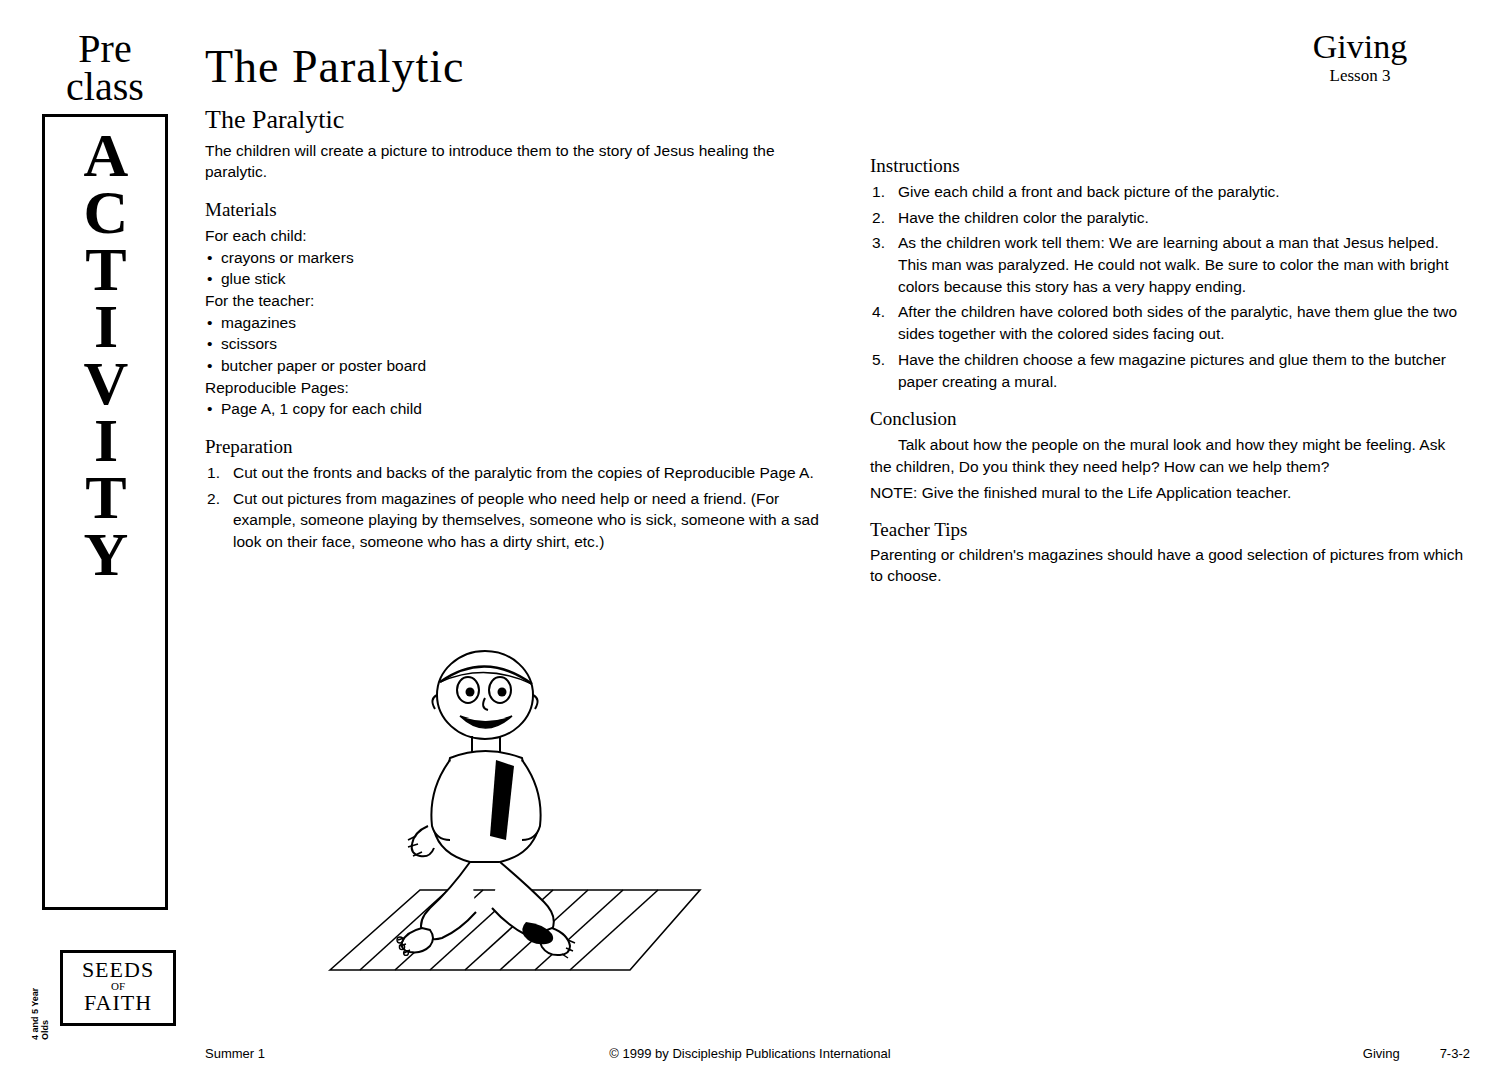Pre
class
A C T I V I T Y
4 and 5 Year Olds
SEEDS
OF
FAITH
The Paralytic
Giving
Lesson 3
The Paralytic
The children will create a picture to introduce them to the story of Jesus healing the paralytic.
Materials
For each child:
crayons or markers
glue stick
For the teacher:
magazines
scissors
butcher paper or poster board
Reproducible Pages:
Page A, 1 copy for each child
Preparation
Cut out the fronts and backs of the paralytic from the copies of Reproducible Page A.
Cut out pictures from magazines of people who need help or need a friend. (For example, someone playing by themselves, someone who is sick, someone with a sad look on their face, someone who has a dirty shirt, etc.)
Instructions
Give each child a front and back picture of the paralytic.
Have the children color the paralytic.
As the children work tell them: We are learning about a man that Jesus helped. This man was paralyzed. He could not walk. Be sure to color the man with bright colors because this story has a very happy ending.
After the children have colored both sides of the paralytic, have them glue the two sides together with the colored sides facing out.
Have the children choose a few magazine pictures and glue them to the butcher paper creating a mural.
Conclusion
Talk about how the people on the mural look and how they might be feeling. Ask the children, Do you think they need help? How can we help them?
NOTE: Give the finished mural to the Life Application teacher.
Teacher Tips
Parenting or children's magazines should have a good selection of pictures from which to choose.
Summer 1
© 1999 by Discipleship Publications International
Giving7-3-2